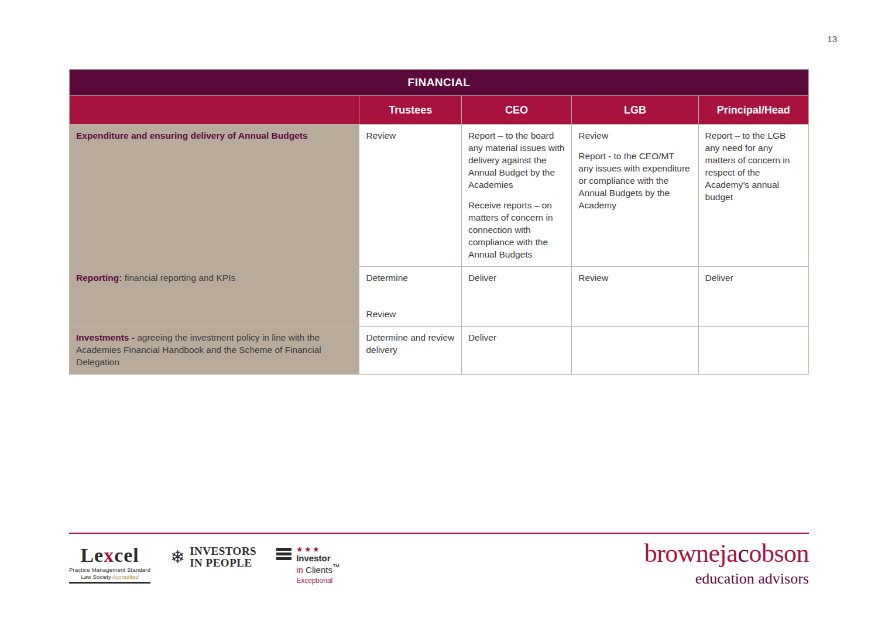13
FINANCIAL
| | Trustees | CEO | LGB | Principal/Head |
| --- | --- | --- | --- | --- |
| Expenditure and ensuring delivery of Annual Budgets | Review | Report – to the board any material issues with delivery against the Annual Budget by the Academies Receive reports – on matters of concern in connection with compliance with the Annual Budgets | Review Report - to the CEO/MT any issues with expenditure or compliance with the Annual Budgets by the Academy | Report – to the LGB any need for any matters of concern in respect of the Academy’s annual budget |
| Reporting: financial reporting and KPIs | Determine Review | Deliver | Review | Deliver |
| Investments - agreeing the investment policy in line with the Academies Financial Handbook and the Scheme of Financial Delegation | Determine and review delivery | Deliver | | |
Lexcel
Practice Management Standard
Law Society Accredited
❄
INVESTORS
IN PEOPLE
★★★
Investor
in Clients™
Exceptional
brownejacobson
education advisors